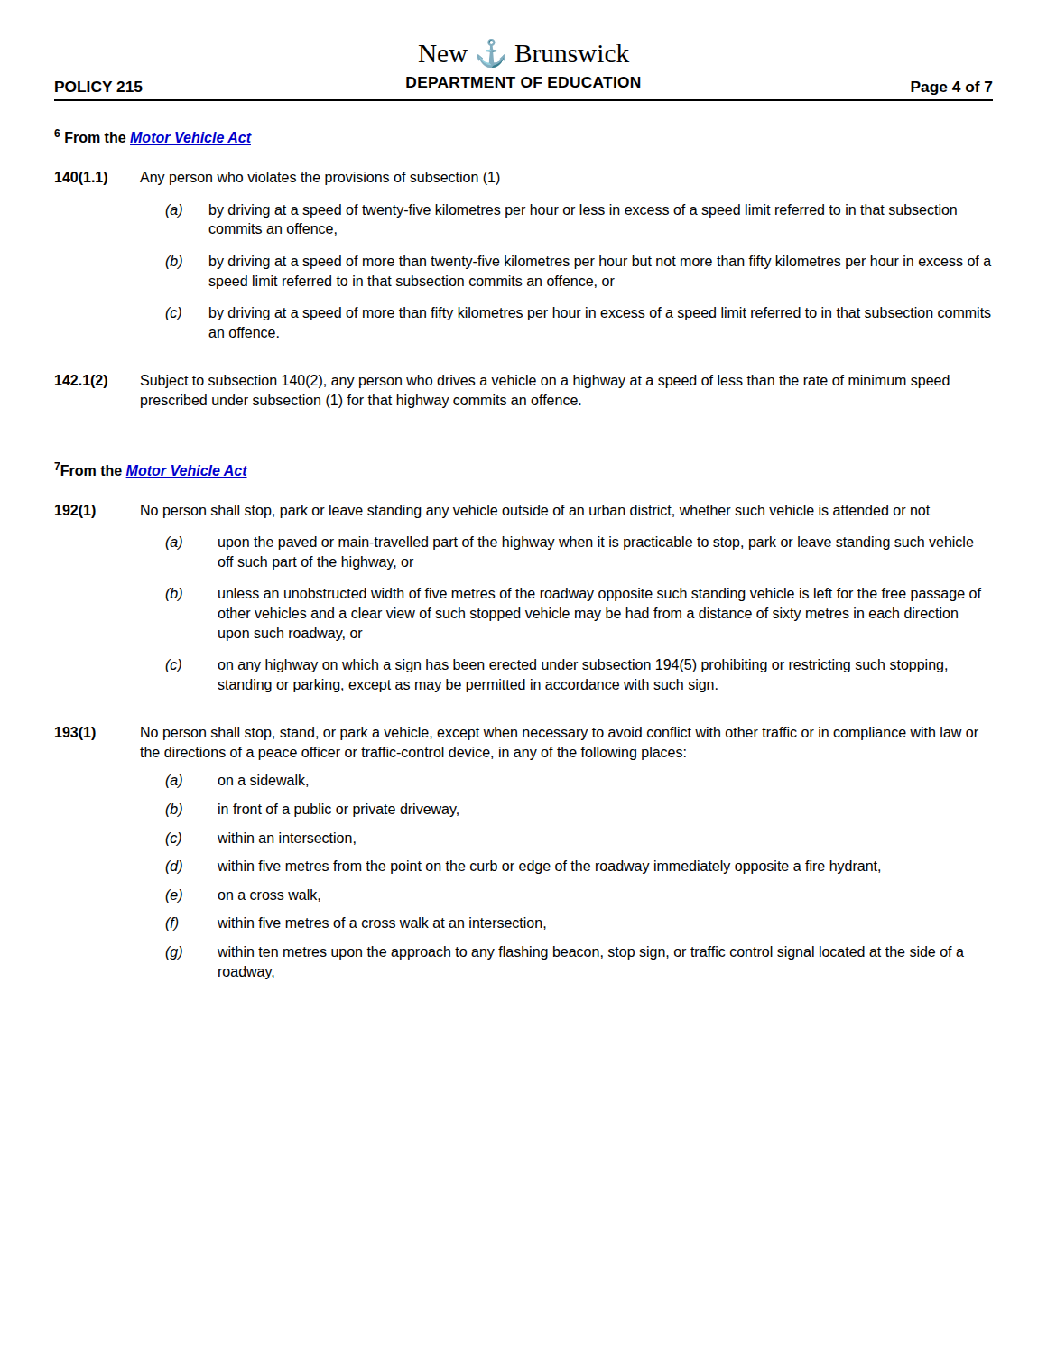New ⚓ Brunswick
DEPARTMENT OF EDUCATION
POLICY 215
Page 4 of 7
6 From the Motor Vehicle Act
140(1.1)
Any person who violates the provisions of subsection (1)
(a)
by driving at a speed of twenty-five kilometres per hour or less in excess of a speed limit referred to in that subsection commits an offence,
(b)
by driving at a speed of more than twenty-five kilometres per hour but not more than fifty kilometres per hour in excess of a speed limit referred to in that subsection commits an offence, or
(c)
by driving at a speed of more than fifty kilometres per hour in excess of a speed limit referred to in that subsection commits an offence.
142.1(2)
Subject to subsection 140(2), any person who drives a vehicle on a highway at a speed of less than the rate of minimum speed prescribed under subsection (1) for that highway commits an offence.
7From the Motor Vehicle Act
192(1)
No person shall stop, park or leave standing any vehicle outside of an urban district, whether such vehicle is attended or not
(a)
upon the paved or main-travelled part of the highway when it is practicable to stop, park or leave standing such vehicle off such part of the highway, or
(b)
unless an unobstructed width of five metres of the roadway opposite such standing vehicle is left for the free passage of other vehicles and a clear view of such stopped vehicle may be had from a distance of sixty metres in each direction upon such roadway, or
(c)
on any highway on which a sign has been erected under subsection 194(5) prohibiting or restricting such stopping, standing or parking, except as may be permitted in accordance with such sign.
193(1)
No person shall stop, stand, or park a vehicle, except when necessary to avoid conflict with other traffic or in compliance with law or the directions of a peace officer or traffic-control device, in any of the following places:
(a)
on a sidewalk,
(b)
in front of a public or private driveway,
(c)
within an intersection,
(d)
within five metres from the point on the curb or edge of the roadway immediately opposite a fire hydrant,
(e)
on a cross walk,
(f)
within five metres of a cross walk at an intersection,
(g)
within ten metres upon the approach to any flashing beacon, stop sign, or traffic control signal located at the side of a roadway,